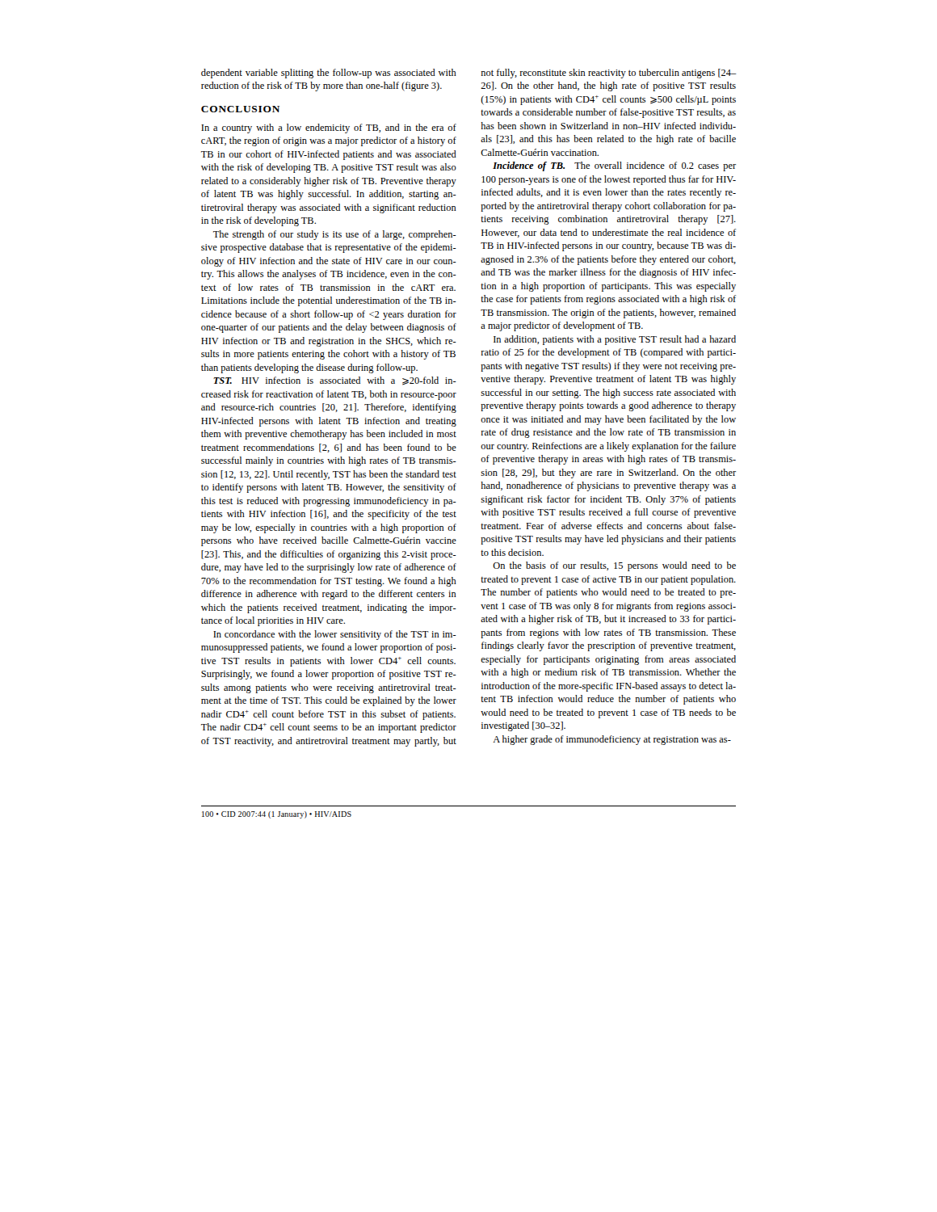dependent variable splitting the follow-up was associated with reduction of the risk of TB by more than one-half (figure 3).
CONCLUSION
In a country with a low endemicity of TB, and in the era of cART, the region of origin was a major predictor of a history of TB in our cohort of HIV-infected patients and was associated with the risk of developing TB. A positive TST result was also related to a considerably higher risk of TB. Preventive therapy of latent TB was highly successful. In addition, starting antiretroviral therapy was associated with a significant reduction in the risk of developing TB.
The strength of our study is its use of a large, comprehensive prospective database that is representative of the epidemiology of HIV infection and the state of HIV care in our country. This allows the analyses of TB incidence, even in the context of low rates of TB transmission in the cART era. Limitations include the potential underestimation of the TB incidence because of a short follow-up of <2 years duration for one-quarter of our patients and the delay between diagnosis of HIV infection or TB and registration in the SHCS, which results in more patients entering the cohort with a history of TB than patients developing the disease during follow-up.
TST. HIV infection is associated with a ⩾20-fold increased risk for reactivation of latent TB, both in resource-poor and resource-rich countries [20, 21]. Therefore, identifying HIV-infected persons with latent TB infection and treating them with preventive chemotherapy has been included in most treatment recommendations [2, 6] and has been found to be successful mainly in countries with high rates of TB transmission [12, 13, 22]. Until recently, TST has been the standard test to identify persons with latent TB. However, the sensitivity of this test is reduced with progressing immunodeficiency in patients with HIV infection [16], and the specificity of the test may be low, especially in countries with a high proportion of persons who have received bacille Calmette-Guérin vaccine [23]. This, and the difficulties of organizing this 2-visit procedure, may have led to the surprisingly low rate of adherence of 70% to the recommendation for TST testing. We found a high difference in adherence with regard to the different centers in which the patients received treatment, indicating the importance of local priorities in HIV care.
In concordance with the lower sensitivity of the TST in immunosuppressed patients, we found a lower proportion of positive TST results in patients with lower CD4+ cell counts. Surprisingly, we found a lower proportion of positive TST results among patients who were receiving antiretroviral treatment at the time of TST. This could be explained by the lower nadir CD4+ cell count before TST in this subset of patients. The nadir CD4+ cell count seems to be an important predictor of TST reactivity, and antiretroviral treatment may partly, but not fully, reconstitute skin reactivity to tuberculin antigens [24–26]. On the other hand, the high rate of positive TST results (15%) in patients with CD4+ cell counts ⩾500 cells/µL points towards a considerable number of false-positive TST results, as has been shown in Switzerland in non–HIV infected individuals [23], and this has been related to the high rate of bacille Calmette-Guérin vaccination.
Incidence of TB. The overall incidence of 0.2 cases per 100 person-years is one of the lowest reported thus far for HIV-infected adults, and it is even lower than the rates recently reported by the antiretroviral therapy cohort collaboration for patients receiving combination antiretroviral therapy [27]. However, our data tend to underestimate the real incidence of TB in HIV-infected persons in our country, because TB was diagnosed in 2.3% of the patients before they entered our cohort, and TB was the marker illness for the diagnosis of HIV infection in a high proportion of participants. This was especially the case for patients from regions associated with a high risk of TB transmission. The origin of the patients, however, remained a major predictor of development of TB.
In addition, patients with a positive TST result had a hazard ratio of 25 for the development of TB (compared with participants with negative TST results) if they were not receiving preventive therapy. Preventive treatment of latent TB was highly successful in our setting. The high success rate associated with preventive therapy points towards a good adherence to therapy once it was initiated and may have been facilitated by the low rate of drug resistance and the low rate of TB transmission in our country. Reinfections are a likely explanation for the failure of preventive therapy in areas with high rates of TB transmission [28, 29], but they are rare in Switzerland. On the other hand, nonadherence of physicians to preventive therapy was a significant risk factor for incident TB. Only 37% of patients with positive TST results received a full course of preventive treatment. Fear of adverse effects and concerns about false-positive TST results may have led physicians and their patients to this decision.
On the basis of our results, 15 persons would need to be treated to prevent 1 case of active TB in our patient population. The number of patients who would need to be treated to prevent 1 case of TB was only 8 for migrants from regions associated with a higher risk of TB, but it increased to 33 for participants from regions with low rates of TB transmission. These findings clearly favor the prescription of preventive treatment, especially for participants originating from areas associated with a high or medium risk of TB transmission. Whether the introduction of the more-specific IFN-based assays to detect latent TB infection would reduce the number of patients who would need to be treated to prevent 1 case of TB needs to be investigated [30–32].
A higher grade of immunodeficiency at registration was as-
100 • CID 2007:44 (1 January) • HIV/AIDS